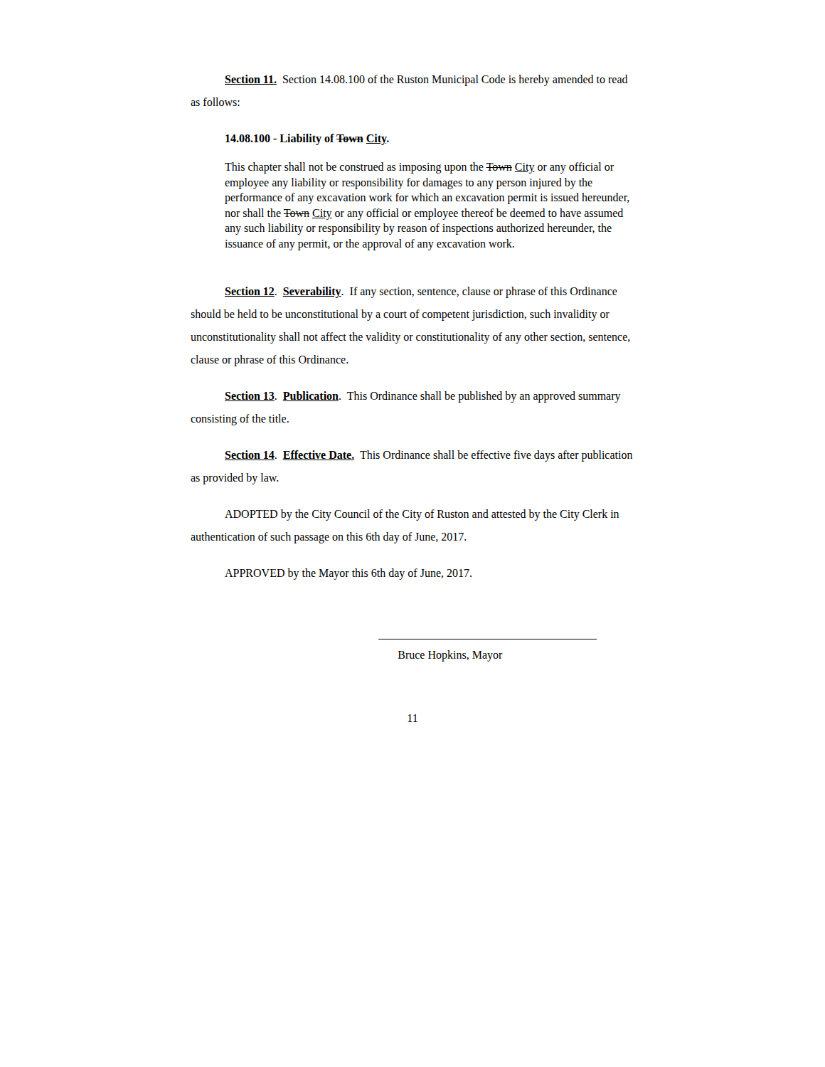Section 11. Section 14.08.100 of the Ruston Municipal Code is hereby amended to read as follows:
14.08.100 - Liability of Town City.
This chapter shall not be construed as imposing upon the Town City or any official or employee any liability or responsibility for damages to any person injured by the performance of any excavation work for which an excavation permit is issued hereunder, nor shall the Town City or any official or employee thereof be deemed to have assumed any such liability or responsibility by reason of inspections authorized hereunder, the issuance of any permit, or the approval of any excavation work.
Section 12. Severability. If any section, sentence, clause or phrase of this Ordinance should be held to be unconstitutional by a court of competent jurisdiction, such invalidity or unconstitutionality shall not affect the validity or constitutionality of any other section, sentence, clause or phrase of this Ordinance.
Section 13. Publication. This Ordinance shall be published by an approved summary consisting of the title.
Section 14. Effective Date. This Ordinance shall be effective five days after publication as provided by law.
ADOPTED by the City Council of the City of Ruston and attested by the City Clerk in authentication of such passage on this 6th day of June, 2017.
APPROVED by the Mayor this 6th day of June, 2017.
Bruce Hopkins, Mayor
11